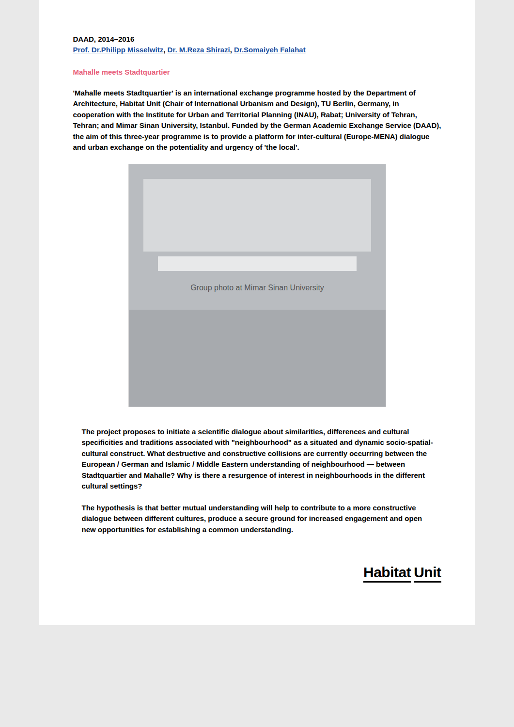DAAD, 2014–2016
Prof. Dr.Philipp Misselwitz, Dr. M.Reza Shirazi, Dr.Somaiyeh Falahat
Mahalle meets Stadtquartier
'Mahalle meets Stadtquartier' is an international exchange programme hosted by the Department of Architecture, Habitat Unit (Chair of International Urbanism and Design), TU Berlin, Germany, in cooperation with the Institute for Urban and Territorial Planning (INAU), Rabat; University of Tehran, Tehran; and Mimar Sinan University, Istanbul. Funded by the German Academic Exchange Service (DAAD), the aim of this three-year programme is to provide a platform for inter-cultural (Europe-MENA) dialogue and urban exchange on the potentiality and urgency of 'the local'.
The project proposes to initiate a scientific dialogue about similarities, differences and cultural specificities and traditions associated with "neighbourhood" as a situated and dynamic socio-spatial-cultural construct. What destructive and constructive collisions are currently occurring between the European / German and Islamic / Middle Eastern understanding of neighbourhood — between Stadtquartier and Mahalle? Why is there a resurgence of interest in neighbourhoods in the different cultural settings?
The hypothesis is that better mutual understanding will help to contribute to a more constructive dialogue between different cultures, produce a secure ground for increased engagement and open new opportunities for establishing a common understanding.
Habitat Unit